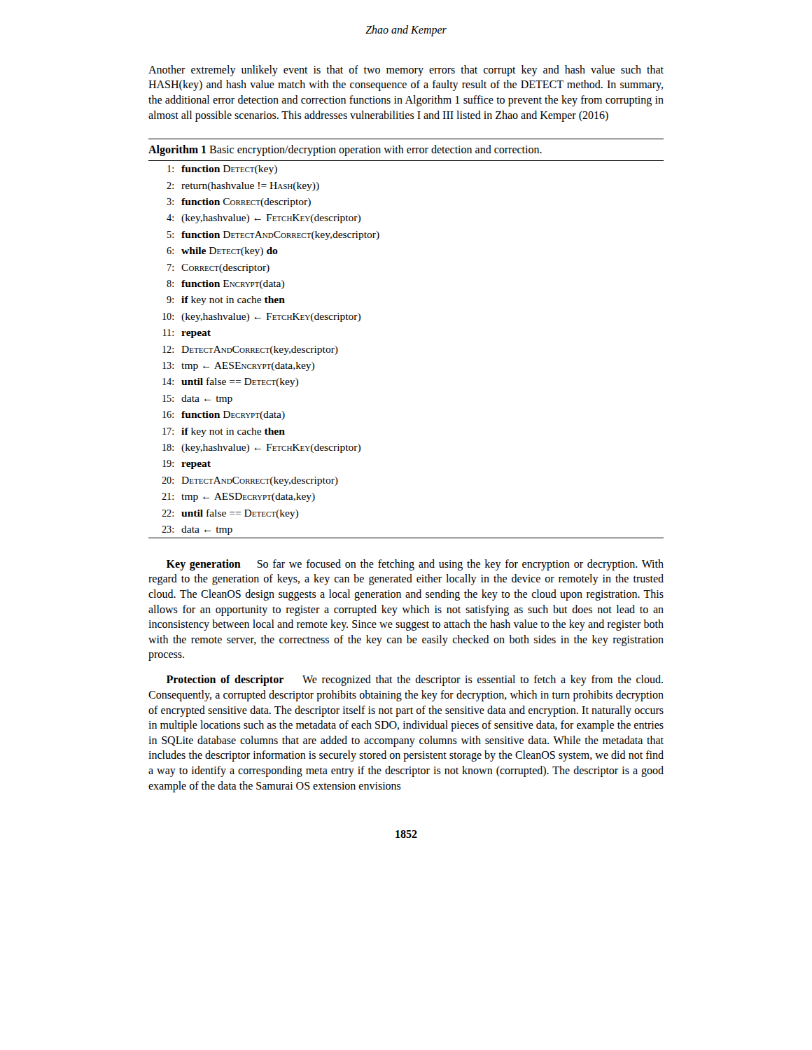Zhao and Kemper
Another extremely unlikely event is that of two memory errors that corrupt key and hash value such that HASH(key) and hash value match with the consequence of a faulty result of the DETECT method. In summary, the additional error detection and correction functions in Algorithm 1 suffice to prevent the key from corrupting in almost all possible scenarios. This addresses vulnerabilities I and III listed in Zhao and Kemper (2016)
Algorithm 1 Basic encryption/decryption operation with error detection and correction.
| 1: | function Detect (key) |
| 2: | return(hashvalue != Hash (key)) |
| 3: | function Correct (descriptor) |
| 4: | (key,hashvalue) ← FetchKey (descriptor) |
| 5: | function DetectAndCorrect (key,descriptor) |
| 6: | while Detect (key) do |
| 7: | Correct (descriptor) |
| 8: | function Encrypt (data) |
| 9: | if key not in cache then |
| 10: | (key,hashvalue) ← FetchKey (descriptor) |
| 11: | repeat |
| 12: | DetectAndCorrect (key,descriptor) |
| 13: | tmp ← AES Encrypt (data,key) |
| 14: | until false == Detect (key) |
| 15: | data ← tmp |
| 16: | function Decrypt (data) |
| 17: | if key not in cache then |
| 18: | (key,hashvalue) ← FetchKey (descriptor) |
| 19: | repeat |
| 20: | DetectAndCorrect (key,descriptor) |
| 21: | tmp ← AES Decrypt (data,key) |
| 22: | until false == Detect (key) |
| 23: | data ← tmp |
Key generation So far we focused on the fetching and using the key for encryption or decryption. With regard to the generation of keys, a key can be generated either locally in the device or remotely in the trusted cloud. The CleanOS design suggests a local generation and sending the key to the cloud upon registration. This allows for an opportunity to register a corrupted key which is not satisfying as such but does not lead to an inconsistency between local and remote key. Since we suggest to attach the hash value to the key and register both with the remote server, the correctness of the key can be easily checked on both sides in the key registration process.
Protection of descriptor We recognized that the descriptor is essential to fetch a key from the cloud. Consequently, a corrupted descriptor prohibits obtaining the key for decryption, which in turn prohibits decryption of encrypted sensitive data. The descriptor itself is not part of the sensitive data and encryption. It naturally occurs in multiple locations such as the metadata of each SDO, individual pieces of sensitive data, for example the entries in SQLite database columns that are added to accompany columns with sensitive data. While the metadata that includes the descriptor information is securely stored on persistent storage by the CleanOS system, we did not find a way to identify a corresponding meta entry if the descriptor is not known (corrupted). The descriptor is a good example of the data the Samurai OS extension envisions
1852